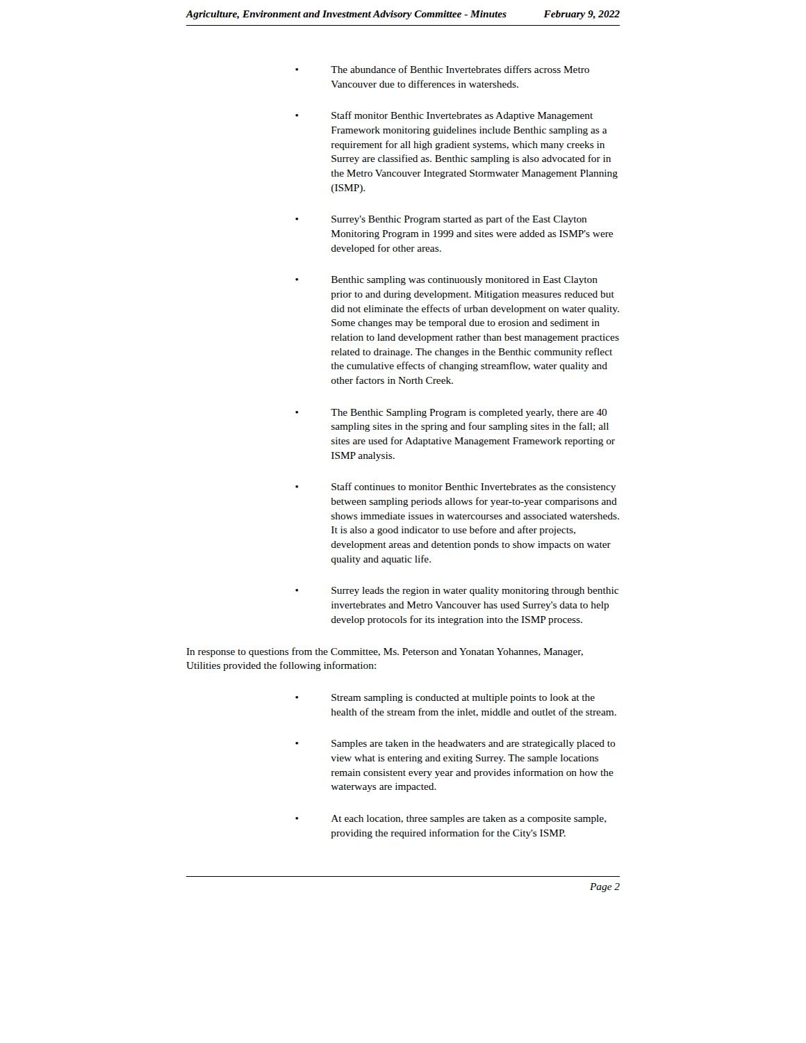Agriculture, Environment and Investment Advisory Committee - Minutes February 9, 2022
The abundance of Benthic Invertebrates differs across Metro Vancouver due to differences in watersheds.
Staff monitor Benthic Invertebrates as Adaptive Management Framework monitoring guidelines include Benthic sampling as a requirement for all high gradient systems, which many creeks in Surrey are classified as. Benthic sampling is also advocated for in the Metro Vancouver Integrated Stormwater Management Planning (ISMP).
Surrey's Benthic Program started as part of the East Clayton Monitoring Program in 1999 and sites were added as ISMP's were developed for other areas.
Benthic sampling was continuously monitored in East Clayton prior to and during development. Mitigation measures reduced but did not eliminate the effects of urban development on water quality. Some changes may be temporal due to erosion and sediment in relation to land development rather than best management practices related to drainage. The changes in the Benthic community reflect the cumulative effects of changing streamflow, water quality and other factors in North Creek.
The Benthic Sampling Program is completed yearly, there are 40 sampling sites in the spring and four sampling sites in the fall; all sites are used for Adaptative Management Framework reporting or ISMP analysis.
Staff continues to monitor Benthic Invertebrates as the consistency between sampling periods allows for year-to-year comparisons and shows immediate issues in watercourses and associated watersheds. It is also a good indicator to use before and after projects, development areas and detention ponds to show impacts on water quality and aquatic life.
Surrey leads the region in water quality monitoring through benthic invertebrates and Metro Vancouver has used Surrey's data to help develop protocols for its integration into the ISMP process.
In response to questions from the Committee, Ms. Peterson and Yonatan Yohannes, Manager, Utilities provided the following information:
Stream sampling is conducted at multiple points to look at the health of the stream from the inlet, middle and outlet of the stream.
Samples are taken in the headwaters and are strategically placed to view what is entering and exiting Surrey. The sample locations remain consistent every year and provides information on how the waterways are impacted.
At each location, three samples are taken as a composite sample, providing the required information for the City's ISMP.
Page 2